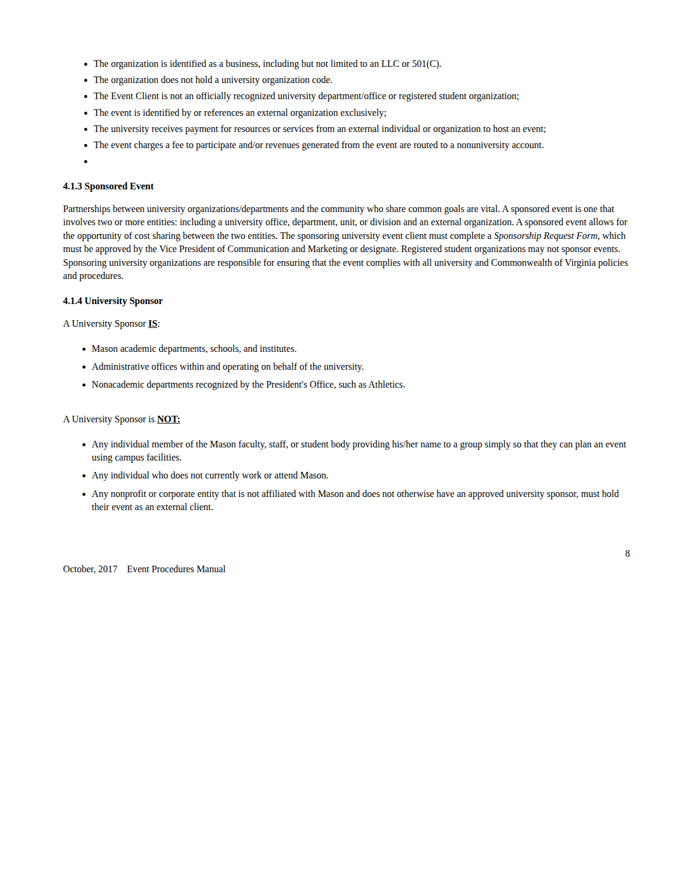The organization is identified as a business, including but not limited to an LLC or 501(C).
The organization does not hold a university organization code.
The Event Client is not an officially recognized university department/office or registered student organization;
The event is identified by or references an external organization exclusively;
The university receives payment for resources or services from an external individual or organization to host an event;
The event charges a fee to participate and/or revenues generated from the event are routed to a nonuniversity account.
4.1.3 Sponsored Event
Partnerships between university organizations/departments and the community who share common goals are vital. A sponsored event is one that involves two or more entities: including a university office, department, unit, or division and an external organization. A sponsored event allows for the opportunity of cost sharing between the two entities. The sponsoring university event client must complete a Sponsorship Request Form, which must be approved by the Vice President of Communication and Marketing or designate. Registered student organizations may not sponsor events. Sponsoring university organizations are responsible for ensuring that the event complies with all university and Commonwealth of Virginia policies and procedures.
4.1.4 University Sponsor
A University Sponsor IS:
Mason academic departments, schools, and institutes.
Administrative offices within and operating on behalf of the university.
Nonacademic departments recognized by the President's Office, such as Athletics.
A University Sponsor is NOT:
Any individual member of the Mason faculty, staff, or student body providing his/her name to a group simply so that they can plan an event using campus facilities.
Any individual who does not currently work or attend Mason.
Any nonprofit or corporate entity that is not affiliated with Mason and does not otherwise have an approved university sponsor, must hold their event as an external client.
8
October, 2017 Event Procedures Manual